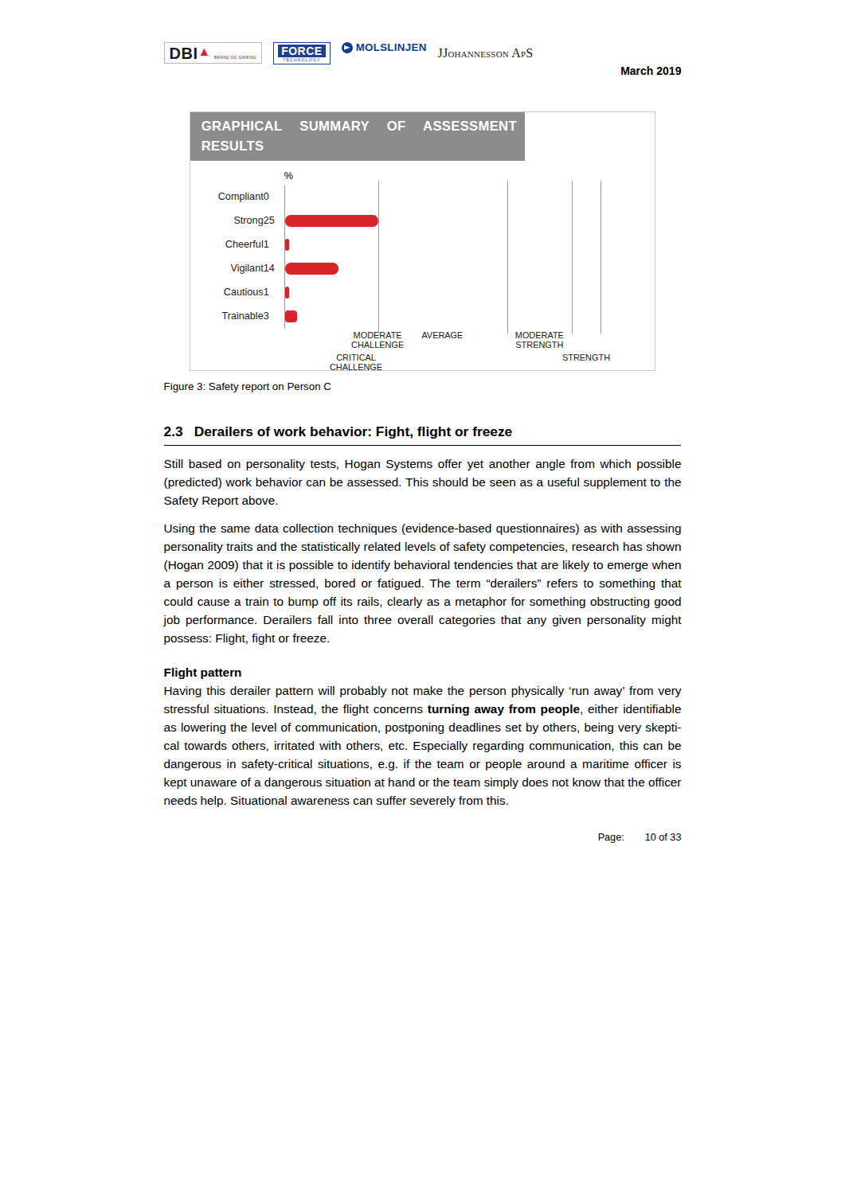DBI▲ BRAND OG SIKRING FORCE TECHNOLOGY MOLSLINJEN JJohannesson ApS March 2019
GRAPHICAL SUMMARY OF ASSESSMENT RESULTS
%
| Compliant | 0 | |
| Strong | 25 | |
| Cheerful | 1 | |
| Vigilant | 14 | |
| Cautious | 1 | |
| Trainable | 3 | |
MODERATE
CHALLENGE AVERAGE MODERATE
STRENGTH CRITICAL
CHALLENGE STRENGTH
Figure 3: Safety report on Person C
2.3 Derailers of work behavior: Fight, flight or freeze
Still based on personality tests, Hogan Systems offer yet another angle from which possible (predicted) work behavior can be assessed. This should be seen as a useful supplement to the Safety Report above.
Using the same data collection techniques (evidence-based questionnaires) as with assessing personality traits and the statistically related levels of safety competencies, research has shown (Hogan 2009) that it is possible to identify behavioral tendencies that are likely to emerge when a person is either stressed, bored or fatigued. The term “derailers” refers to something that could cause a train to bump off its rails, clearly as a metaphor for something obstructing good job performance. Derailers fall into three overall categories that any given personality might possess: Flight, fight or freeze.
Flight pattern
Having this derailer pattern will probably not make the person physically ‘run away’ from very stressful situations. Instead, the flight concerns turning away from people, either identifiable as lowering the level of communication, postponing deadlines set by others, being very skeptical towards others, irritated with others, etc. Especially regarding communication, this can be dangerous in safety-critical situations, e.g. if the team or people around a maritime officer is kept unaware of a dangerous situation at hand or the team simply does not know that the officer needs help. Situational awareness can suffer severely from this.
Page: 10 of 33